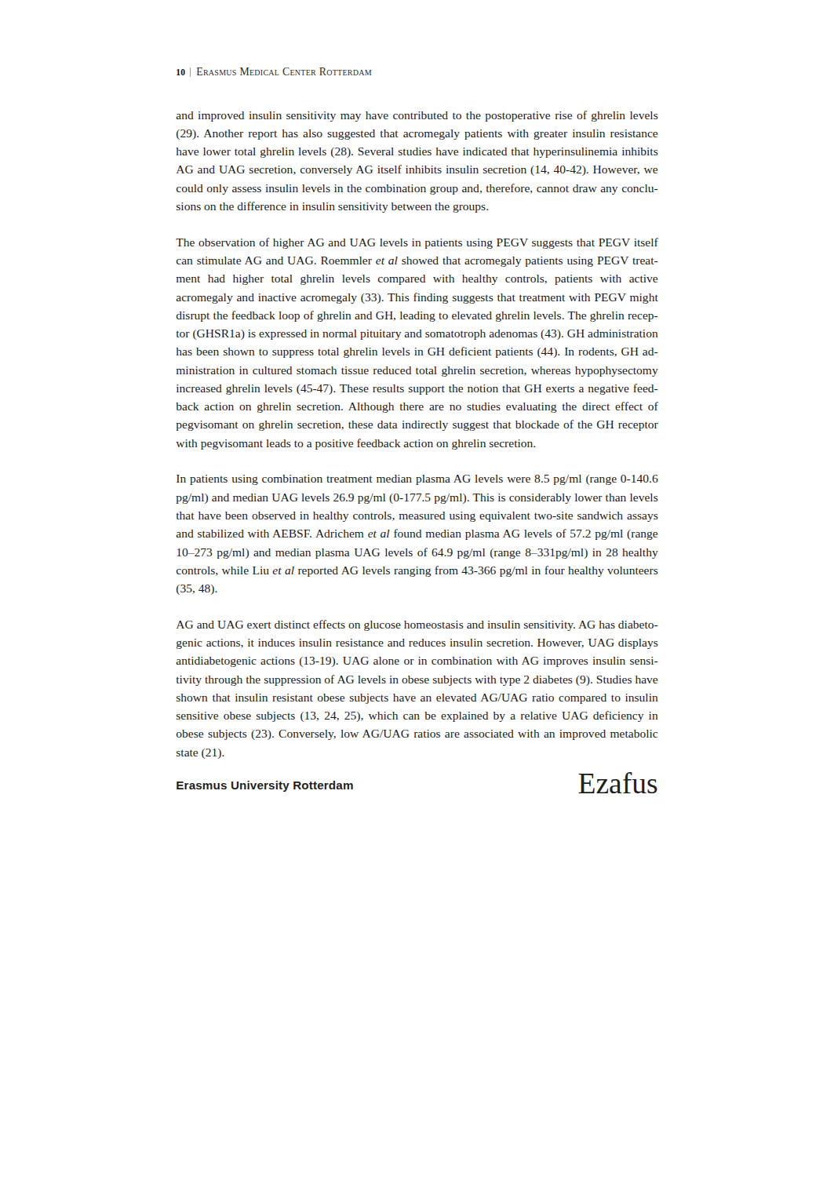10 Erasmus Medical Center Rotterdam
and improved insulin sensitivity may have contributed to the postoperative rise of ghrelin levels (29). Another report has also suggested that acromegaly patients with greater insulin resistance have lower total ghrelin levels (28). Several studies have indicated that hyperinsulinemia inhibits AG and UAG secretion, conversely AG itself inhibits insulin secretion (14, 40-42). However, we could only assess insulin levels in the combination group and, therefore, cannot draw any conclusions on the difference in insulin sensitivity between the groups.
The observation of higher AG and UAG levels in patients using PEGV suggests that PEGV itself can stimulate AG and UAG. Roemmler et al showed that acromegaly patients using PEGV treatment had higher total ghrelin levels compared with healthy controls, patients with active acromegaly and inactive acromegaly (33). This finding suggests that treatment with PEGV might disrupt the feedback loop of ghrelin and GH, leading to elevated ghrelin levels. The ghrelin receptor (GHSR1a) is expressed in normal pituitary and somatotroph adenomas (43). GH administration has been shown to suppress total ghrelin levels in GH deficient patients (44). In rodents, GH administration in cultured stomach tissue reduced total ghrelin secretion, whereas hypophysectomy increased ghrelin levels (45-47). These results support the notion that GH exerts a negative feedback action on ghrelin secretion. Although there are no studies evaluating the direct effect of pegvisomant on ghrelin secretion, these data indirectly suggest that blockade of the GH receptor with pegvisomant leads to a positive feedback action on ghrelin secretion.
In patients using combination treatment median plasma AG levels were 8.5 pg/ml (range 0-140.6 pg/ml) and median UAG levels 26.9 pg/ml (0-177.5 pg/ml). This is considerably lower than levels that have been observed in healthy controls, measured using equivalent two-site sandwich assays and stabilized with AEBSF. Adrichem et al found median plasma AG levels of 57.2 pg/ml (range 10–273 pg/ml) and median plasma UAG levels of 64.9 pg/ml (range 8–331pg/ml) in 28 healthy controls, while Liu et al reported AG levels ranging from 43-366 pg/ml in four healthy volunteers (35, 48).
AG and UAG exert distinct effects on glucose homeostasis and insulin sensitivity. AG has diabetogenic actions, it induces insulin resistance and reduces insulin secretion. However, UAG displays antidiabetogenic actions (13-19). UAG alone or in combination with AG improves insulin sensitivity through the suppression of AG levels in obese subjects with type 2 diabetes (9). Studies have shown that insulin resistant obese subjects have an elevated AG/UAG ratio compared to insulin sensitive obese subjects (13, 24, 25), which can be explained by a relative UAG deficiency in obese subjects (23). Conversely, low AG/UAG ratios are associated with an improved metabolic state (21).
Erasmus University Rotterdam
Ezafus